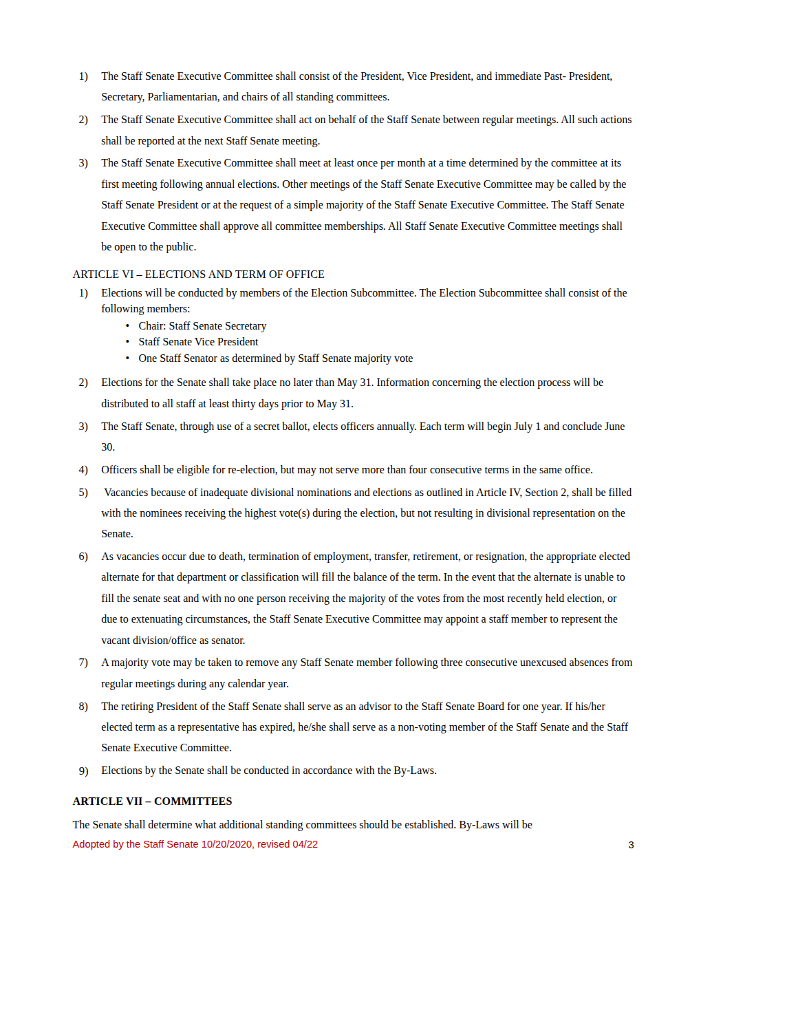1) The Staff Senate Executive Committee shall consist of the President, Vice President, and immediate Past- President, Secretary, Parliamentarian, and chairs of all standing committees.
2) The Staff Senate Executive Committee shall act on behalf of the Staff Senate between regular meetings. All such actions shall be reported at the next Staff Senate meeting.
3) The Staff Senate Executive Committee shall meet at least once per month at a time determined by the committee at its first meeting following annual elections. Other meetings of the Staff Senate Executive Committee may be called by the Staff Senate President or at the request of a simple majority of the Staff Senate Executive Committee. The Staff Senate Executive Committee shall approve all committee memberships. All Staff Senate Executive Committee meetings shall be open to the public.
ARTICLE VI – ELECTIONS AND TERM OF OFFICE
1) Elections will be conducted by members of the Election Subcommittee. The Election Subcommittee shall consist of the following members:
Chair: Staff Senate Secretary
Staff Senate Vice President
One Staff Senator as determined by Staff Senate majority vote
2) Elections for the Senate shall take place no later than May 31. Information concerning the election process will be distributed to all staff at least thirty days prior to May 31.
3) The Staff Senate, through use of a secret ballot, elects officers annually. Each term will begin July 1 and conclude June 30.
4) Officers shall be eligible for re-election, but may not serve more than four consecutive terms in the same office.
5) Vacancies because of inadequate divisional nominations and elections as outlined in Article IV, Section 2, shall be filled with the nominees receiving the highest vote(s) during the election, but not resulting in divisional representation on the Senate.
6) As vacancies occur due to death, termination of employment, transfer, retirement, or resignation, the appropriate elected alternate for that department or classification will fill the balance of the term. In the event that the alternate is unable to fill the senate seat and with no one person receiving the majority of the votes from the most recently held election, or due to extenuating circumstances, the Staff Senate Executive Committee may appoint a staff member to represent the vacant division/office as senator.
7) A majority vote may be taken to remove any Staff Senate member following three consecutive unexcused absences from regular meetings during any calendar year.
8) The retiring President of the Staff Senate shall serve as an advisor to the Staff Senate Board for one year. If his/her elected term as a representative has expired, he/she shall serve as a non-voting member of the Staff Senate and the Staff Senate Executive Committee.
9) Elections by the Senate shall be conducted in accordance with the By-Laws.
ARTICLE VII – COMMITTEES
The Senate shall determine what additional standing committees should be established. By-Laws will be
Adopted by the Staff Senate 10/20/2020, revised 04/22 3